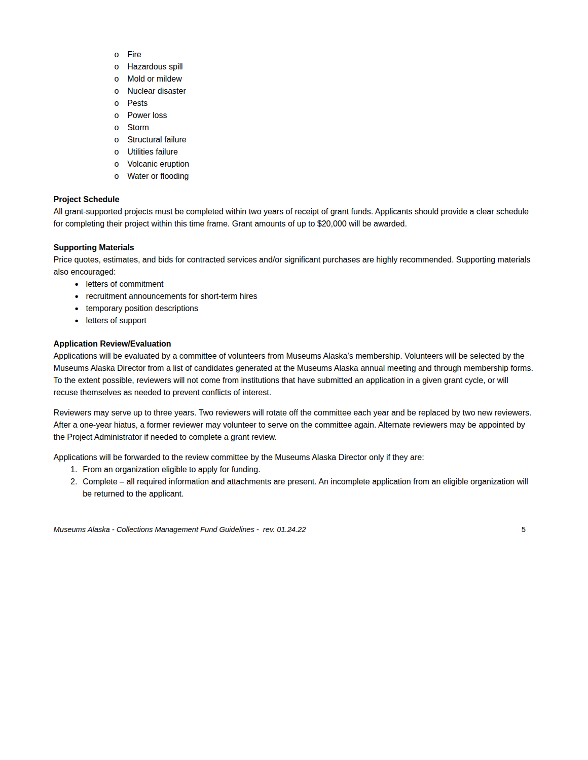Fire
Hazardous spill
Mold or mildew
Nuclear disaster
Pests
Power loss
Storm
Structural failure
Utilities failure
Volcanic eruption
Water or flooding
Project Schedule
All grant-supported projects must be completed within two years of receipt of grant funds. Applicants should provide a clear schedule for completing their project within this time frame. Grant amounts of up to $20,000 will be awarded.
Supporting Materials
Price quotes, estimates, and bids for contracted services and/or significant purchases are highly recommended. Supporting materials also encouraged:
letters of commitment
recruitment announcements for short-term hires
temporary position descriptions
letters of support
Application Review/Evaluation
Applications will be evaluated by a committee of volunteers from Museums Alaska’s membership. Volunteers will be selected by the Museums Alaska Director from a list of candidates generated at the Museums Alaska annual meeting and through membership forms. To the extent possible, reviewers will not come from institutions that have submitted an application in a given grant cycle, or will recuse themselves as needed to prevent conflicts of interest.
Reviewers may serve up to three years. Two reviewers will rotate off the committee each year and be replaced by two new reviewers. After a one-year hiatus, a former reviewer may volunteer to serve on the committee again. Alternate reviewers may be appointed by the Project Administrator if needed to complete a grant review.
Applications will be forwarded to the review committee by the Museums Alaska Director only if they are:
From an organization eligible to apply for funding.
Complete – all required information and attachments are present. An incomplete application from an eligible organization will be returned to the applicant.
Museums Alaska - Collections Management Fund Guidelines - rev. 01.24.22 5